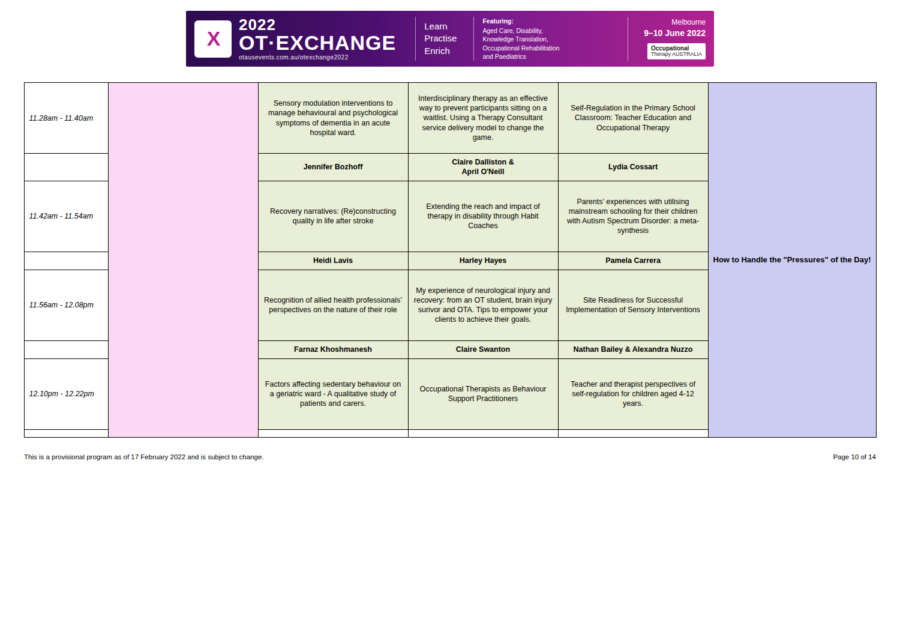X
2022
OT·EXCHANGE
otausevents.com.au/otexchange2022
Learn
Practise
Enrich
Featuring: Aged Care, Disability,
Knowledge Translation,
Occupational Rehabilitation
and Paediatrics
Melbourne
9–10 June 2022
Occupational Therapy AUSTRALIA
| 11.28am - 11.40am | | Sensory modulation interventions to manage behavioural and psychological symptoms of dementia in an acute hospital ward. | Interdisciplinary therapy as an effective way to prevent participants sitting on a waitlist. Using a Therapy Consultant service delivery model to change the game. | Self-Regulation in the Primary School Classroom: Teacher Education and Occupational Therapy | How to Handle the "Pressures" of the Day! |
| | Jennifer Bozhoff | Claire Dalliston & April O'Neill | Lydia Cossart |
| 11.42am - 11.54am | Recovery narratives: (Re)constructing quality in life after stroke | Extending the reach and impact of therapy in disability through Habit Coaches | Parents’ experiences with utilising mainstream schooling for their children with Autism Spectrum Disorder: a meta-synthesis |
| | Heidi Lavis | Harley Hayes | Pamela Carrera |
| 11.56am - 12.08pm | Recognition of allied health professionals’ perspectives on the nature of their role | My experience of neurological injury and recovery: from an OT student, brain injury surivor and OTA. Tips to empower your clients to achieve their goals. | Site Readiness for Successful Implementation of Sensory Interventions |
| | Farnaz Khoshmanesh | Claire Swanton | Nathan Bailey & Alexandra Nuzzo |
| 12.10pm - 12.22pm | Factors affecting sedentary behaviour on a geriatric ward - A qualitative study of patients and carers. | Occupational Therapists as Behaviour Support Practitioners | Teacher and therapist perspectives of self-regulation for children aged 4-12 years. |
This is a provisional program as of 17 February 2022 and is subject to change.
Page 10 of 14